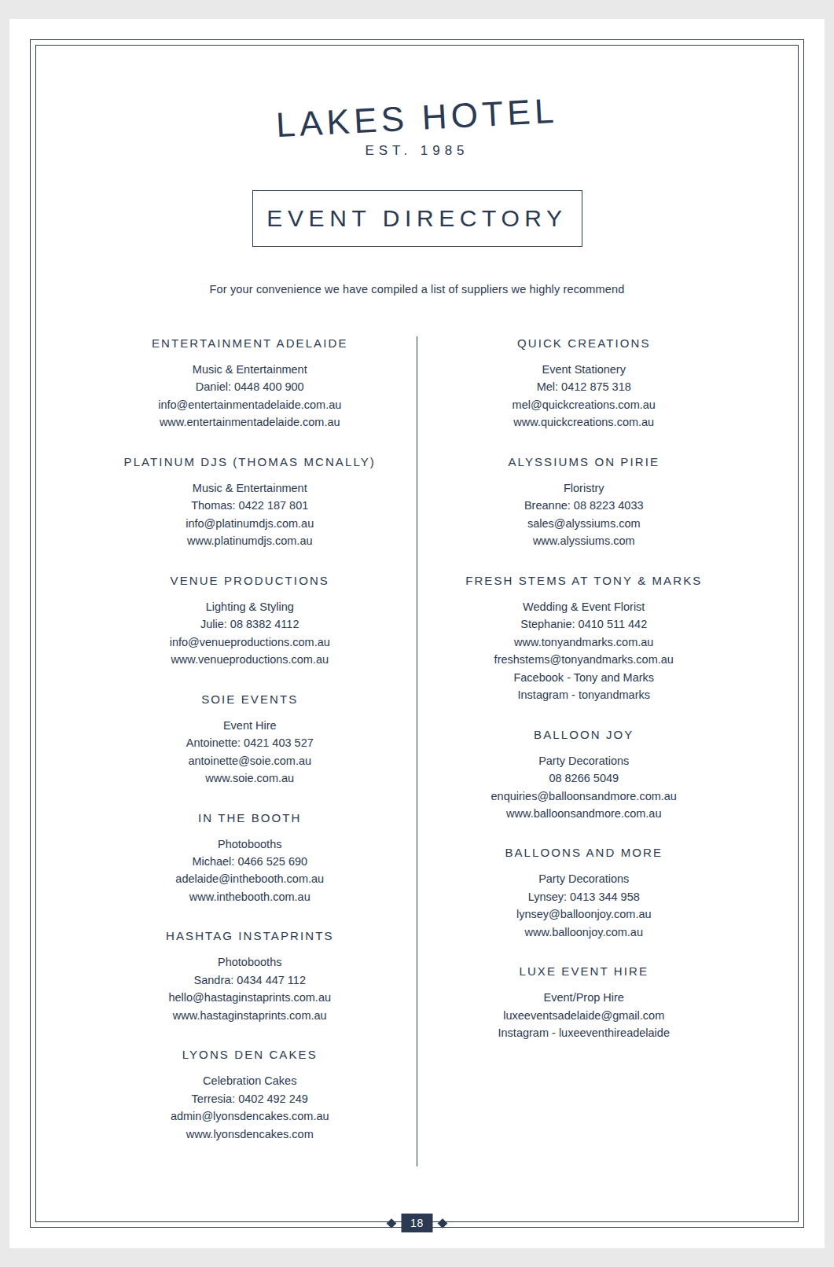LAKES HOTEL
EST. 1985
EVENT DIRECTORY
For your convenience we have compiled a list of suppliers we highly recommend
Entertainment Adelaide
Music & Entertainment
Daniel: 0448 400 900
info@entertainmentadelaide.com.au
www.entertainmentadelaide.com.au
Platinum DJs (Thomas McNally)
Music & Entertainment
Thomas: 0422 187 801
info@platinumdjs.com.au
www.platinumdjs.com.au
Venue Productions
Lighting & Styling
Julie: 08 8382 4112
info@venueproductions.com.au
www.venueproductions.com.au
Soie Events
Event Hire
Antoinette: 0421 403 527
antoinette@soie.com.au
www.soie.com.au
In The Booth
Photobooths
Michael: 0466 525 690
adelaide@inthebooth.com.au
www.inthebooth.com.au
Hashtag Instaprints
Photobooths
Sandra: 0434 447 112
hello@hastaginstaprints.com.au
www.hastaginstaprints.com.au
Lyons Den Cakes
Celebration Cakes
Terresia: 0402 492 249
admin@lyonsdencakes.com.au
www.lyonsdencakes.com
Quick Creations
Event Stationery
Mel: 0412 875 318
mel@quickcreations.com.au
www.quickcreations.com.au
Alyssiums on Pirie
Floristry
Breanne: 08 8223 4033
sales@alyssiums.com
www.alyssiums.com
Fresh Stems at Tony & Marks
Wedding & Event Florist
Stephanie: 0410 511 442
www.tonyandmarks.com.au
freshstems@tonyandmarks.com.au
Facebook - Tony and Marks
Instagram - tonyandmarks
Balloon Joy
Party Decorations
08 8266 5049
enquiries@balloonsandmore.com.au
www.balloonsandmore.com.au
Balloons and More
Party Decorations
Lynsey: 0413 344 958
lynsey@balloonjoy.com.au
www.balloonjoy.com.au
Luxe Event Hire
Event/Prop Hire
luxeeventsadelaide@gmail.com
Instagram - luxeeventhireadelaide
18